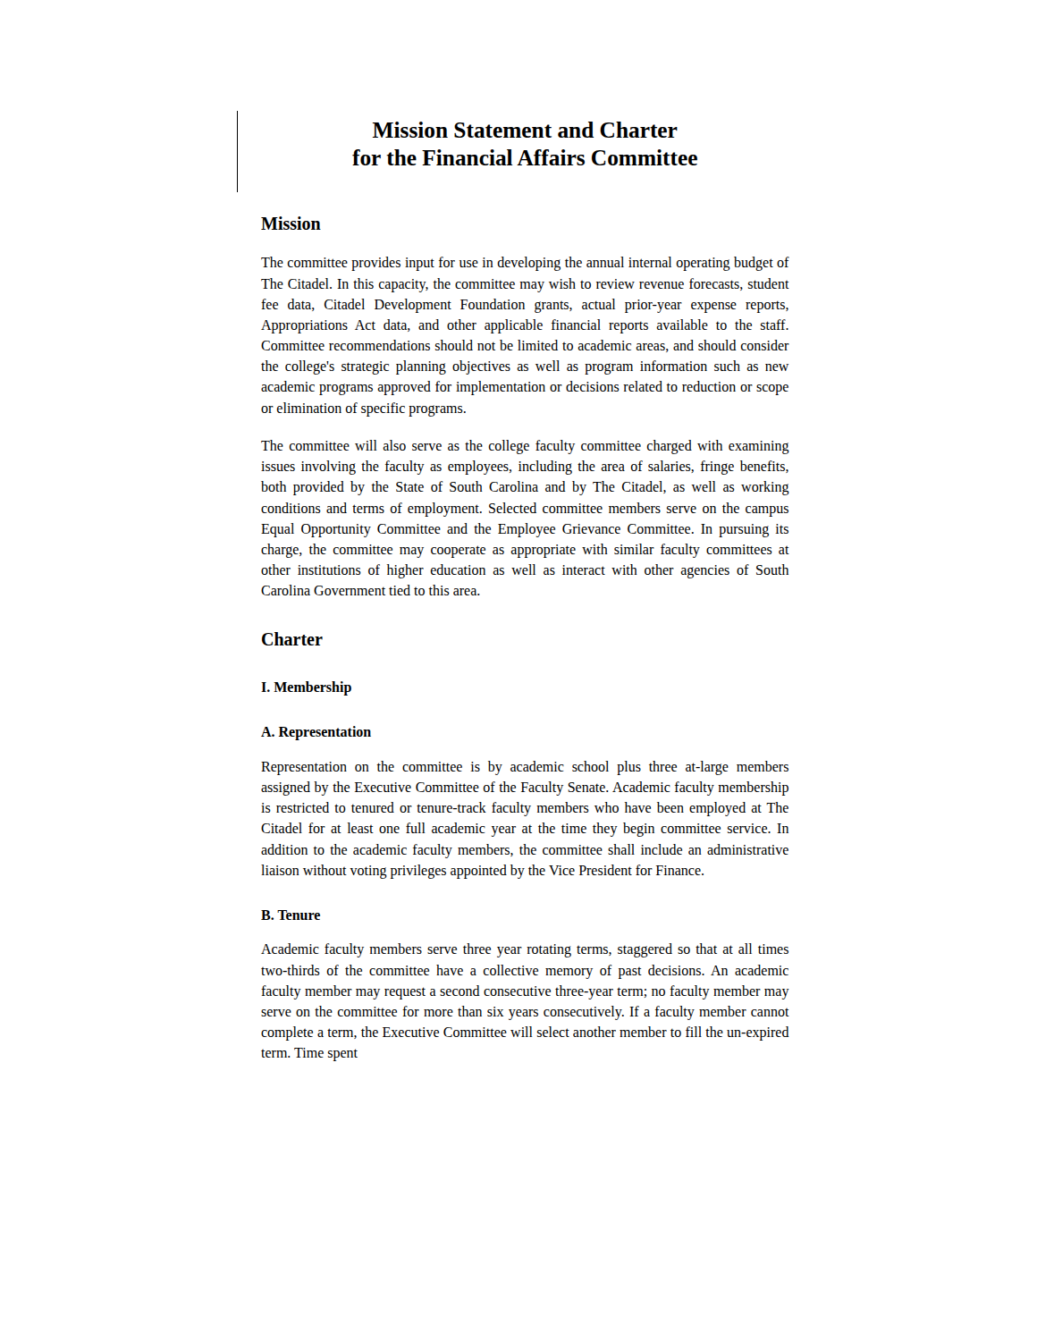Mission Statement and Charter
for the Financial Affairs Committee
Mission
The committee provides input for use in developing the annual internal operating budget of The Citadel. In this capacity, the committee may wish to review revenue forecasts, student fee data, Citadel Development Foundation grants, actual prior-year expense reports, Appropriations Act data, and other applicable financial reports available to the staff. Committee recommendations should not be limited to academic areas, and should consider the college's strategic planning objectives as well as program information such as new academic programs approved for implementation or decisions related to reduction or scope or elimination of specific programs.
The committee will also serve as the college faculty committee charged with examining issues involving the faculty as employees, including the area of salaries, fringe benefits, both provided by the State of South Carolina and by The Citadel, as well as working conditions and terms of employment. Selected committee members serve on the campus Equal Opportunity Committee and the Employee Grievance Committee. In pursuing its charge, the committee may cooperate as appropriate with similar faculty committees at other institutions of higher education as well as interact with other agencies of South Carolina Government tied to this area.
Charter
I. Membership
A. Representation
Representation on the committee is by academic school plus three at-large members assigned by the Executive Committee of the Faculty Senate. Academic faculty membership is restricted to tenured or tenure-track faculty members who have been employed at The Citadel for at least one full academic year at the time they begin committee service. In addition to the academic faculty members, the committee shall include an administrative liaison without voting privileges appointed by the Vice President for Finance.
B. Tenure
Academic faculty members serve three year rotating terms, staggered so that at all times two-thirds of the committee have a collective memory of past decisions. An academic faculty member may request a second consecutive three-year term; no faculty member may serve on the committee for more than six years consecutively. If a faculty member cannot complete a term, the Executive Committee will select another member to fill the un-expired term. Time spent